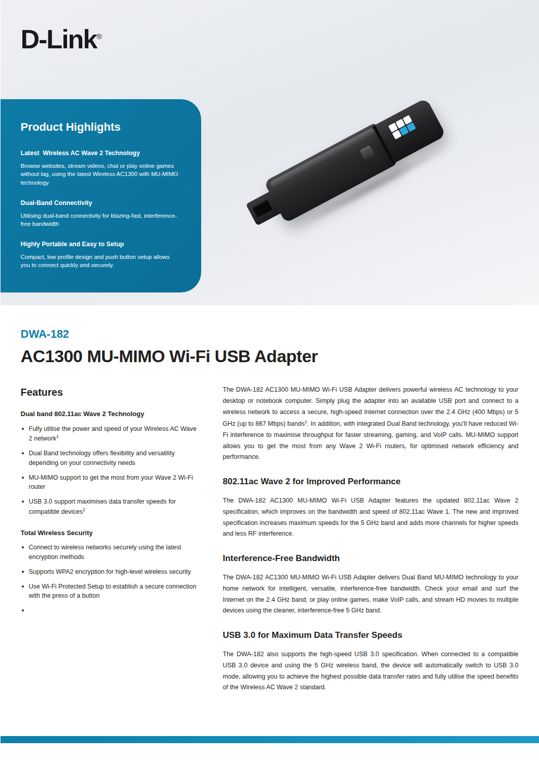D-Link®
Product Highlights
Latest Wireless AC Wave 2 Technology
Browse websites, stream videos, chat or play online games without lag, using the latest Wireless AC1300 with MU-MIMO technology
Dual-Band Connectivity
Utilising dual-band connectivity for blazing-fast, interference-free bandwidth
Highly Portable and Easy to Setup
Compact, low profile design and push button setup allows you to connect quickly and securely.
DWA-182
AC1300 MU-MIMO Wi-Fi USB Adapter
Features
Dual band 802.11ac Wave 2 Technology
Fully utilise the power and speed of your Wireless AC Wave 2 network1
Dual Band technology offers flexibility and versatility depending on your connectivity needs
MU-MIMO support to get the most from your Wave 2 Wi-Fi router
USB 3.0 support maximises data transfer speeds for compatible devices2
Total Wireless Security
Connect to wireless networks securely using the latest encryption methods
Supports WPA2 encryption for high-level wireless security
Use Wi-Fi Protected Setup to establish a secure connection with the press of a button
The DWA-182 AC1300 MU-MIMO Wi-Fi USB Adapter delivers powerful wireless AC technology to your desktop or notebook computer. Simply plug the adapter into an available USB port and connect to a wireless network to access a secure, high-speed Internet connection over the 2.4 GHz (400 Mbps) or 5 GHz (up to 867 Mbps) bands1. In addition, with integrated Dual Band technology, you’ll have reduced Wi-Fi interference to maximise throughput for faster streaming, gaming, and VoIP calls. MU-MIMO support allows you to get the most from any Wave 2 Wi-Fi routers, for optimised network efficiency and performance.
802.11ac Wave 2 for Improved Performance
The DWA-182 AC1300 MU-MIMO Wi-Fi USB Adapter features the updated 802.11ac Wave 2 specification, which improves on the bandwidth and speed of 802.11ac Wave 1. The new and improved specification increases maximum speeds for the 5 GHz band and adds more channels for higher speeds and less RF interference.
Interference-Free Bandwidth
The DWA-182 AC1300 MU-MIMO Wi-Fi USB Adapter delivers Dual Band MU-MIMO technology to your home network for intelligent, versatile, interference-free bandwidth. Check your email and surf the Internet on the 2.4 GHz band; or play online games, make VoIP calls, and stream HD movies to multiple devices using the cleaner, interference-free 5 GHz band.
USB 3.0 for Maximum Data Transfer Speeds
The DWA-182 also supports the high-speed USB 3.0 specification. When connected to a compatible USB 3.0 device and using the 5 GHz wireless band, the device will automatically switch to USB 3.0 mode, allowing you to achieve the highest possible data transfer rates and fully utilise the speed benefits of the Wireless AC Wave 2 standard.